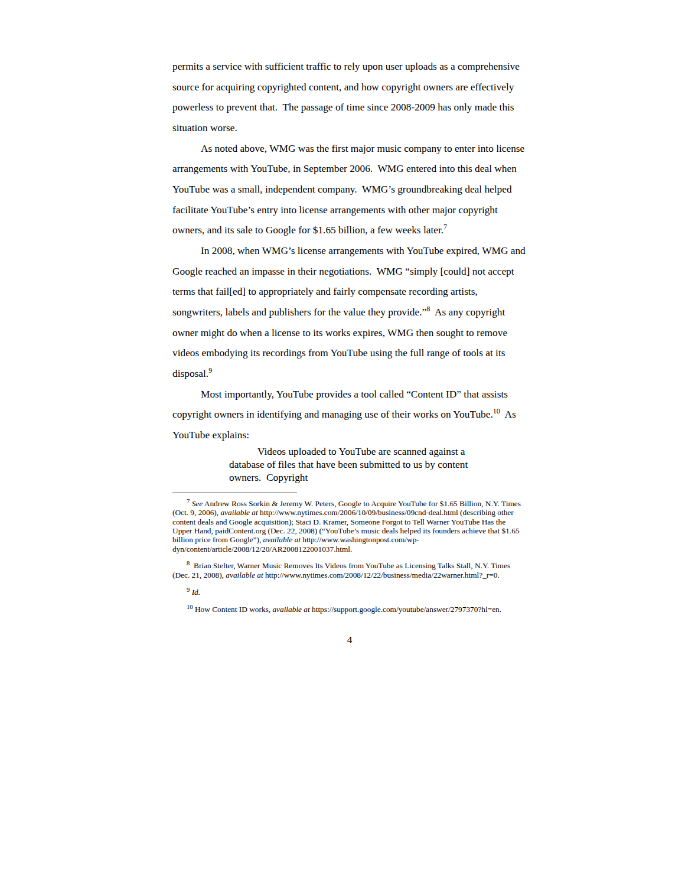permits a service with sufficient traffic to rely upon user uploads as a comprehensive source for acquiring copyrighted content, and how copyright owners are effectively powerless to prevent that. The passage of time since 2008-2009 has only made this situation worse.
As noted above, WMG was the first major music company to enter into license arrangements with YouTube, in September 2006. WMG entered into this deal when YouTube was a small, independent company. WMG’s groundbreaking deal helped facilitate YouTube’s entry into license arrangements with other major copyright owners, and its sale to Google for $1.65 billion, a few weeks later.7
In 2008, when WMG’s license arrangements with YouTube expired, WMG and Google reached an impasse in their negotiations. WMG “simply [could] not accept terms that fail[ed] to appropriately and fairly compensate recording artists, songwriters, labels and publishers for the value they provide.”8 As any copyright owner might do when a license to its works expires, WMG then sought to remove videos embodying its recordings from YouTube using the full range of tools at its disposal.9
Most importantly, YouTube provides a tool called “Content ID” that assists copyright owners in identifying and managing use of their works on YouTube.10 As YouTube explains:
Videos uploaded to YouTube are scanned against a database of files that have been submitted to us by content owners. Copyright
7 See Andrew Ross Sorkin & Jeremy W. Peters, Google to Acquire YouTube for $1.65 Billion, N.Y. Times (Oct. 9, 2006), available at http://www.nytimes.com/2006/10/09/business/09cnd-deal.html (describing other content deals and Google acquisition); Staci D. Kramer, Someone Forgot to Tell Warner YouTube Has the Upper Hand, paidContent.org (Dec. 22, 2008) (“YouTube’s music deals helped its founders achieve that $1.65 billion price from Google”), available at http://www.washingtonpost.com/wp-dyn/content/article/2008/12/20/AR2008122001037.html.
8 Brian Stelter, Warner Music Removes Its Videos from YouTube as Licensing Talks Stall, N.Y. Times (Dec. 21, 2008), available at http://www.nytimes.com/2008/12/22/business/media/22warner.html?_r=0.
9 Id.
10 How Content ID works, available at https://support.google.com/youtube/answer/2797370?hl=en.
4